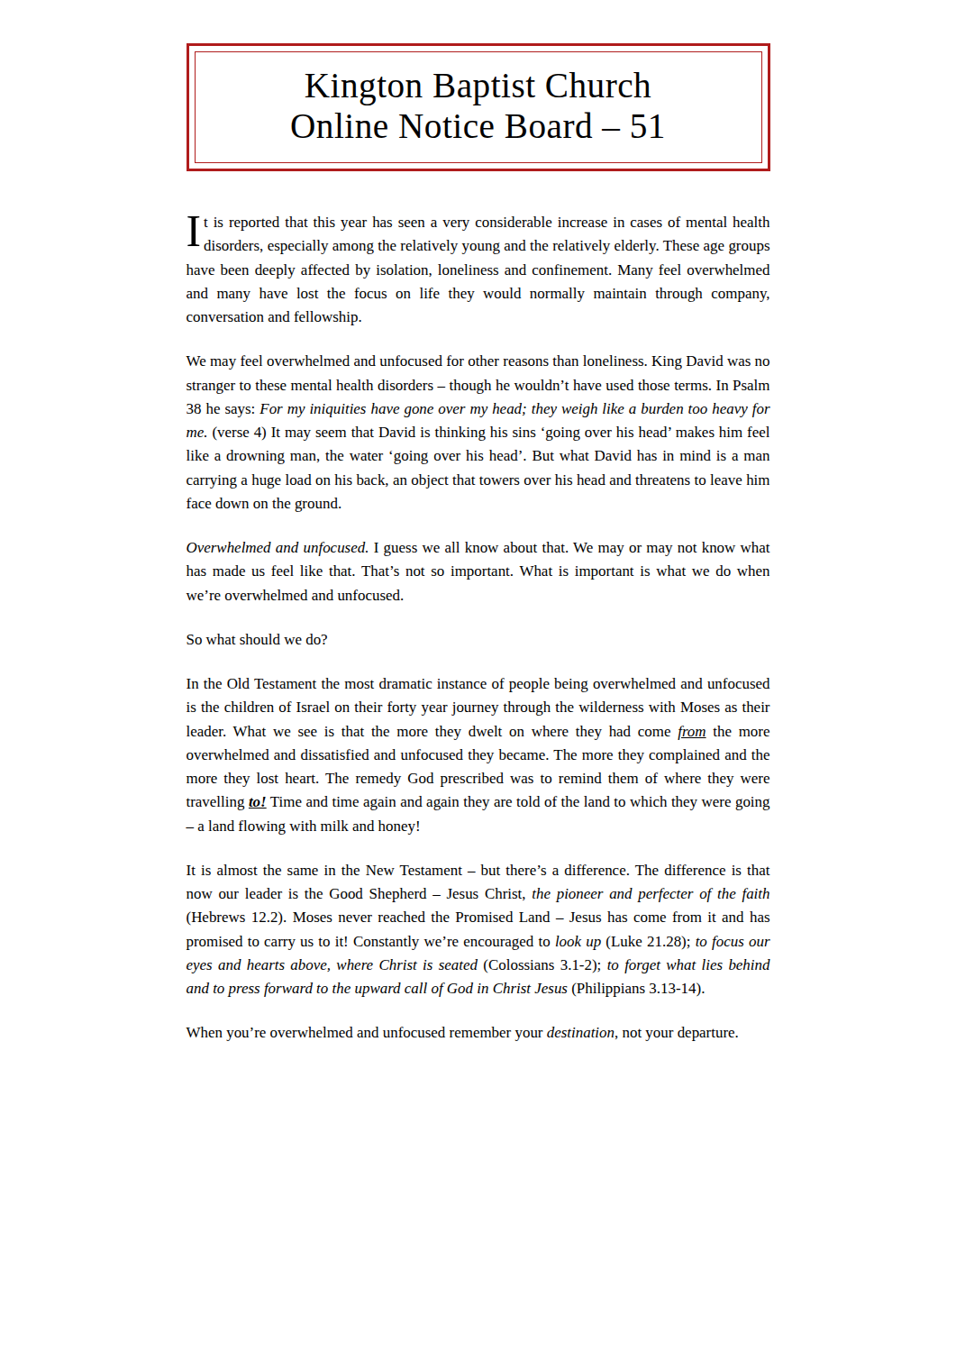Kington Baptist Church
Online Notice Board – 51
It is reported that this year has seen a very considerable increase in cases of mental health disorders, especially among the relatively young and the relatively elderly. These age groups have been deeply affected by isolation, loneliness and confinement. Many feel overwhelmed and many have lost the focus on life they would normally maintain through company, conversation and fellowship.
We may feel overwhelmed and unfocused for other reasons than loneliness. King David was no stranger to these mental health disorders – though he wouldn’t have used those terms. In Psalm 38 he says: For my iniquities have gone over my head; they weigh like a burden too heavy for me. (verse 4) It may seem that David is thinking his sins ‘going over his head’ makes him feel like a drowning man, the water ‘going over his head’. But what David has in mind is a man carrying a huge load on his back, an object that towers over his head and threatens to leave him face down on the ground.
Overwhelmed and unfocused. I guess we all know about that. We may or may not know what has made us feel like that. That’s not so important. What is important is what we do when we’re overwhelmed and unfocused.
So what should we do?
In the Old Testament the most dramatic instance of people being overwhelmed and unfocused is the children of Israel on their forty year journey through the wilderness with Moses as their leader. What we see is that the more they dwelt on where they had come from the more overwhelmed and dissatisfied and unfocused they became. The more they complained and the more they lost heart. The remedy God prescribed was to remind them of where they were travelling to! Time and time again and again they are told of the land to which they were going – a land flowing with milk and honey!
It is almost the same in the New Testament – but there’s a difference. The difference is that now our leader is the Good Shepherd – Jesus Christ, the pioneer and perfecter of the faith (Hebrews 12.2). Moses never reached the Promised Land – Jesus has come from it and has promised to carry us to it! Constantly we’re encouraged to look up (Luke 21.28); to focus our eyes and hearts above, where Christ is seated (Colossians 3.1-2); to forget what lies behind and to press forward to the upward call of God in Christ Jesus (Philippians 3.13-14).
When you’re overwhelmed and unfocused remember your destination, not your departure.